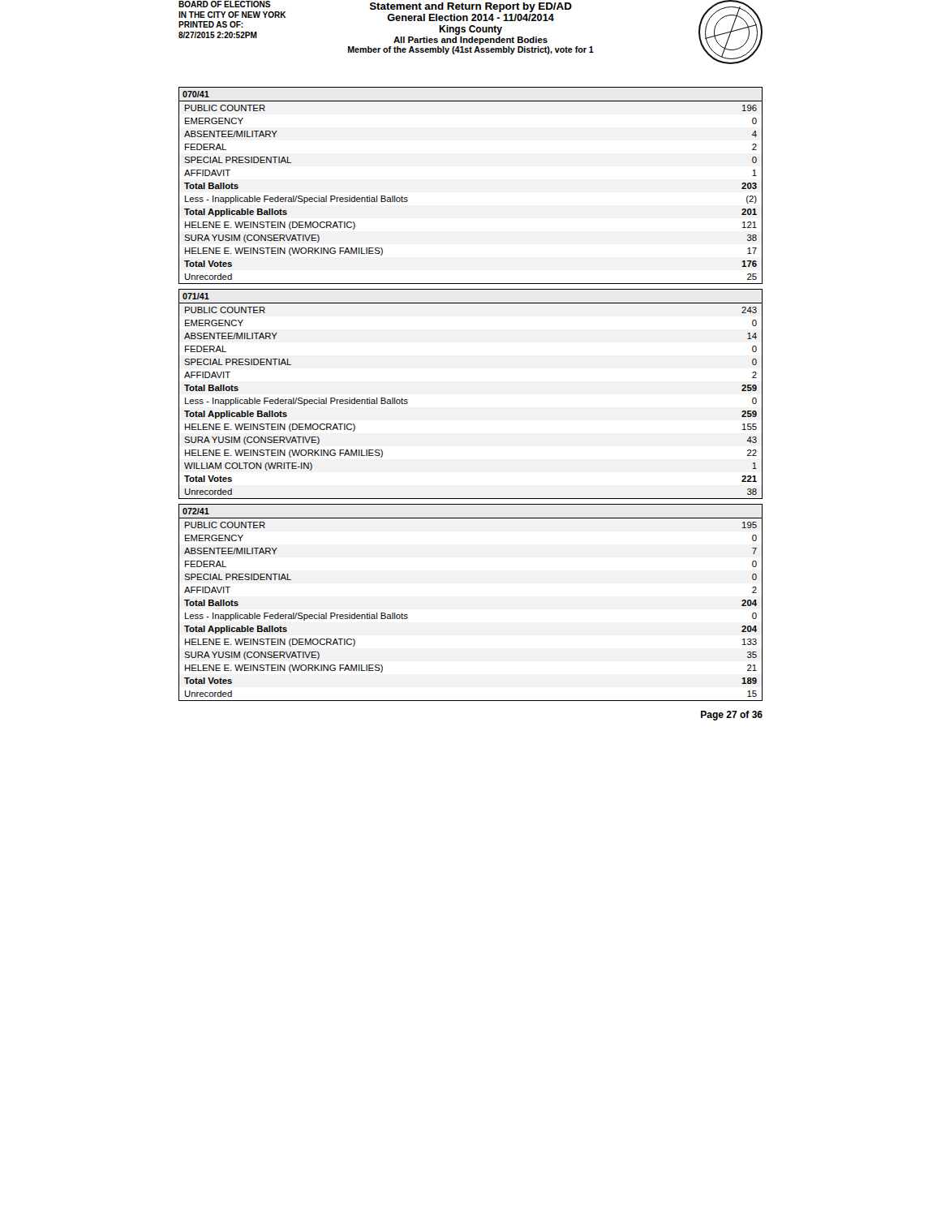BOARD OF ELECTIONS
IN THE CITY OF NEW YORK
PRINTED AS OF:
8/27/2015 2:20:52PM
Statement and Return Report by ED/AD
General Election 2014 - 11/04/2014
Kings County
All Parties and Independent Bodies
Member of the Assembly (41st Assembly District), vote for 1
070/41
| PUBLIC COUNTER | 196 |
| EMERGENCY | 0 |
| ABSENTEE/MILITARY | 4 |
| FEDERAL | 2 |
| SPECIAL PRESIDENTIAL | 0 |
| AFFIDAVIT | 1 |
| Total Ballots | 203 |
| Less - Inapplicable Federal/Special Presidential Ballots | (2) |
| Total Applicable Ballots | 201 |
| HELENE E. WEINSTEIN (DEMOCRATIC) | 121 |
| SURA YUSIM (CONSERVATIVE) | 38 |
| HELENE E. WEINSTEIN (WORKING FAMILIES) | 17 |
| Total Votes | 176 |
| Unrecorded | 25 |
071/41
| PUBLIC COUNTER | 243 |
| EMERGENCY | 0 |
| ABSENTEE/MILITARY | 14 |
| FEDERAL | 0 |
| SPECIAL PRESIDENTIAL | 0 |
| AFFIDAVIT | 2 |
| Total Ballots | 259 |
| Less - Inapplicable Federal/Special Presidential Ballots | 0 |
| Total Applicable Ballots | 259 |
| HELENE E. WEINSTEIN (DEMOCRATIC) | 155 |
| SURA YUSIM (CONSERVATIVE) | 43 |
| HELENE E. WEINSTEIN (WORKING FAMILIES) | 22 |
| WILLIAM COLTON (WRITE-IN) | 1 |
| Total Votes | 221 |
| Unrecorded | 38 |
072/41
| PUBLIC COUNTER | 195 |
| EMERGENCY | 0 |
| ABSENTEE/MILITARY | 7 |
| FEDERAL | 0 |
| SPECIAL PRESIDENTIAL | 0 |
| AFFIDAVIT | 2 |
| Total Ballots | 204 |
| Less - Inapplicable Federal/Special Presidential Ballots | 0 |
| Total Applicable Ballots | 204 |
| HELENE E. WEINSTEIN (DEMOCRATIC) | 133 |
| SURA YUSIM (CONSERVATIVE) | 35 |
| HELENE E. WEINSTEIN (WORKING FAMILIES) | 21 |
| Total Votes | 189 |
| Unrecorded | 15 |
Page 27 of 36